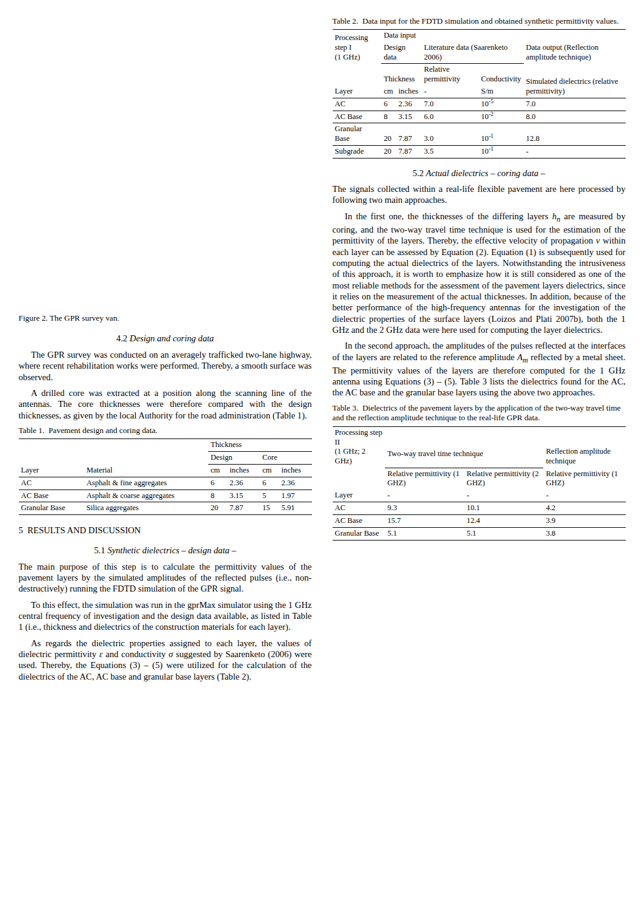Figure 2. The GPR survey van.
4.2 Design and coring data
The GPR survey was conducted on an averagely trafficked two-lane highway, where recent rehabilitation works were performed. Thereby, a smooth surface was observed.
A drilled core was extracted at a position along the scanning line of the antennas. The core thicknesses were therefore compared with the design thicknesses, as given by the local Authority for the road administration (Table 1).
Table 1. Pavement design and coring data.
| Layer | Material | Thickness |
| --- | --- | --- |
| Design | Core |
| cm | inches | cm | inches |
| AC | Asphalt & fine aggregates | 6 | 2.36 | 6 | 2.36 |
| AC Base | Asphalt & coarse aggregates | 8 | 3.15 | 5 | 1.97 |
| Granular Base | Silica aggregates | 20 | 7.87 | 15 | 5.91 |
5 RESULTS AND DISCUSSION
5.1 Synthetic dielectrics – design data –
The main purpose of this step is to calculate the permittivity values of the pavement layers by the simulated amplitudes of the reflected pulses (i.e., non-destructively) running the FDTD simulation of the GPR signal.
To this effect, the simulation was run in the gprMax simulator using the 1 GHz central frequency of investigation and the design data available, as listed in Table 1 (i.e., thickness and dielectrics of the construction materials for each layer).
As regards the dielectric properties assigned to each layer, the values of dielectric permittivity ε and conductivity σ suggested by Saarenketo (2006) were used. Thereby, the Equations (3) – (5) were utilized for the calculation of the dielectrics of the AC, AC base and granular base layers (Table 2).
Table 2. Data input for the FDTD simulation and obtained synthetic permittivity values.
| Processing step I (1 GHz) | Data input | Data output (Reflection amplitude technique) |
| --- | --- | --- |
| Design data | Literature data (Saarenketo 2006) |
| Layer | Thickness | Relative permittivity | Conductivity | Simulated dielectrics (relative permittivity) |
| cm | inches | - | S/m |
| AC | 6 | 2.36 | 7.0 | 10 -5 | 7.0 |
| AC Base | 8 | 3.15 | 6.0 | 10 -2 | 8.0 |
| Granular Base | 20 | 7.87 | 3.0 | 10 -1 | 12.8 |
| Subgrade | 20 | 7.87 | 3.5 | 10 -1 | - |
5.2 Actual dielectrics – coring data –
The signals collected within a real-life flexible pavement are here processed by following two main approaches.
In the first one, the thicknesses of the differing layers hn are measured by coring, and the two-way travel time technique is used for the estimation of the permittivity of the layers. Thereby, the effective velocity of propagation v within each layer can be assessed by Equation (2). Equation (1) is subsequently used for computing the actual dielectrics of the layers. Notwithstanding the intrusiveness of this approach, it is worth to emphasize how it is still considered as one of the most reliable methods for the assessment of the pavement layers dielectrics, since it relies on the measurement of the actual thicknesses. In addition, because of the better performance of the high-frequency antennas for the investigation of the dielectric properties of the surface layers (Loizos and Plati 2007b), both the 1 GHz and the 2 GHz data were here used for computing the layer dielectrics.
In the second approach, the amplitudes of the pulses reflected at the interfaces of the layers are related to the reference amplitude Am reflected by a metal sheet. The permittivity values of the layers are therefore computed for the 1 GHz antenna using Equations (3) – (5). Table 3 lists the dielectrics found for the AC, the AC base and the granular base layers using the above two approaches.
Table 3. Dielectrics of the pavement layers by the application of the two-way travel time and the reflection amplitude technique to the real-life GPR data.
| Processing step II (1 GHz; 2 GHz) | Two-way travel time technique | Reflection amplitude technique |
| --- | --- | --- |
| Layer | Relative permittivity (1 GHZ) | Relative permittivity (2 GHZ) | Relative permittivity (1 GHZ) |
| - | - | - |
| AC | 9.3 | 10.1 | 4.2 |
| AC Base | 15.7 | 12.4 | 3.9 |
| Granular Base | 5.1 | 5.1 | 3.8 |